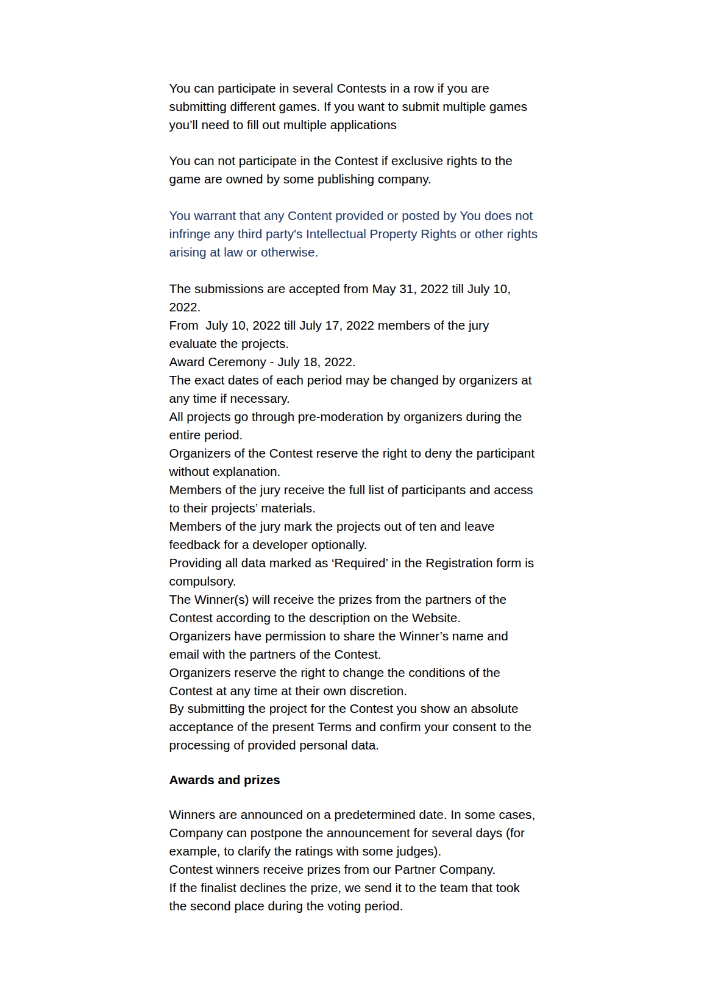You can participate in several Contests in a row if you are submitting different games. If you want to submit multiple games you’ll need to fill out multiple applications
You can not participate in the Contest if exclusive rights to the game are owned by some publishing company.
You warrant that any Content provided or posted by You does not infringe any third party's Intellectual Property Rights or other rights arising at law or otherwise.
The submissions are accepted from May 31, 2022 till July 10, 2022.
From July 10, 2022 till July 17, 2022 members of the jury evaluate the projects.
Award Ceremony - July 18, 2022.
The exact dates of each period may be changed by organizers at any time if necessary.
All projects go through pre-moderation by organizers during the entire period.
Organizers of the Contest reserve the right to deny the participant without explanation.
Members of the jury receive the full list of participants and access to their projects’ materials.
Members of the jury mark the projects out of ten and leave feedback for a developer optionally.
Providing all data marked as ‘Required’ in the Registration form is compulsory.
The Winner(s) will receive the prizes from the partners of the Contest according to the description on the Website.
Organizers have permission to share the Winner’s name and email with the partners of the Contest.
Organizers reserve the right to change the conditions of the Contest at any time at their own discretion.
By submitting the project for the Contest you show an absolute acceptance of the present Terms and confirm your consent to the processing of provided personal data.
Awards and prizes
Winners are announced on a predetermined date. In some cases, Company can postpone the announcement for several days (for example, to clarify the ratings with some judges).
Contest winners receive prizes from our Partner Company.
If the finalist declines the prize, we send it to the team that took the second place during the voting period.